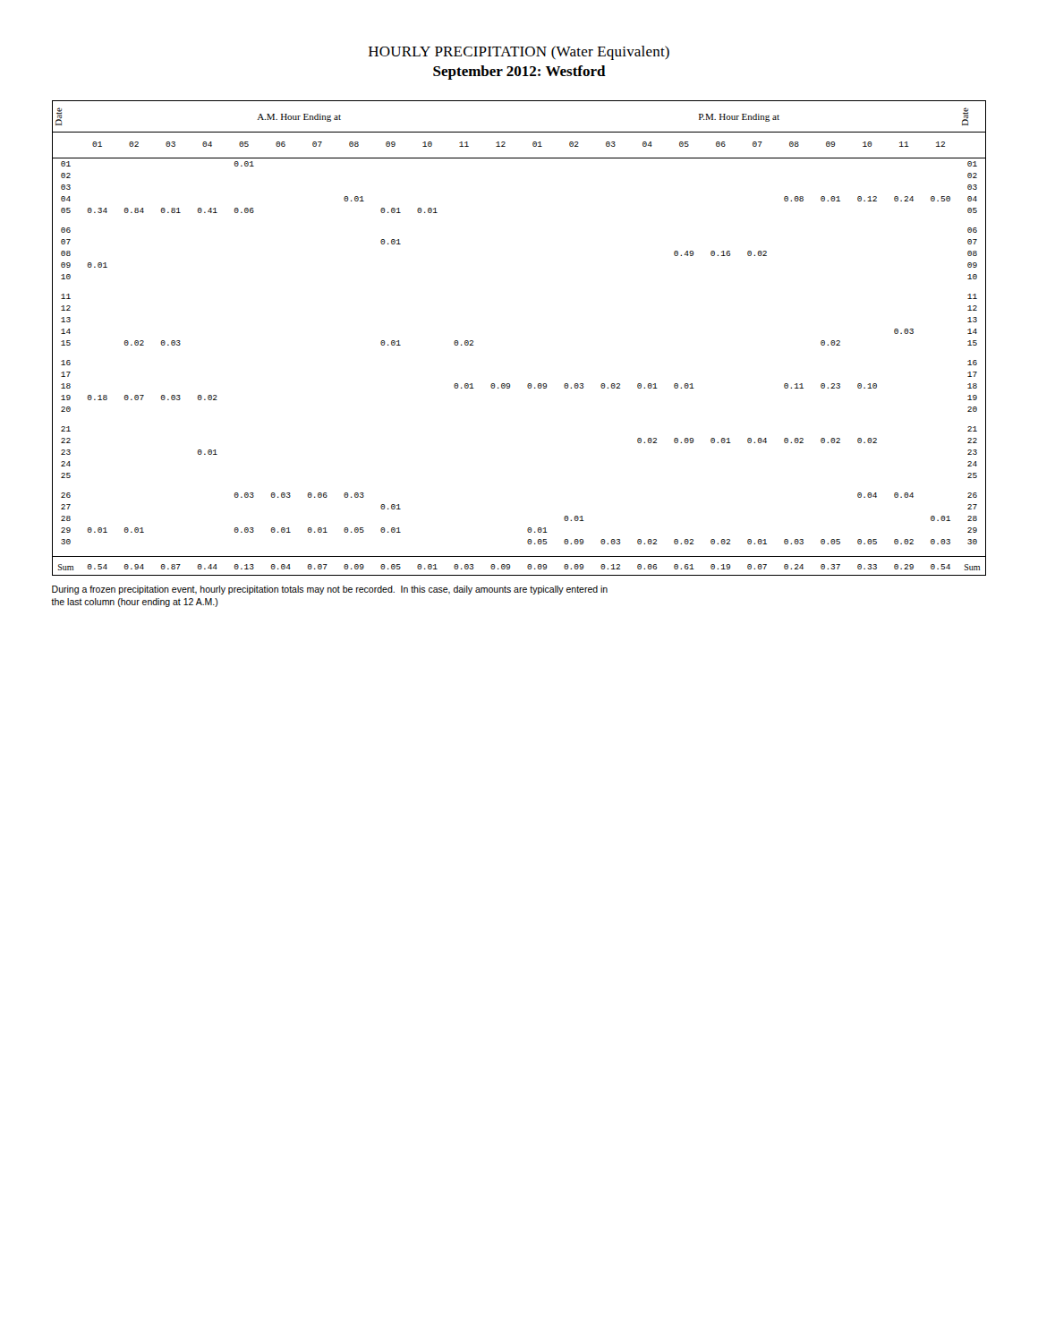HOURLY PRECIPITATION (Water Equivalent)
September 2012: Westford
| Date | A.M. Hour Ending at | P.M. Hour Ending at | Date |
| --- | --- | --- | --- |
| | 01 | 02 | 03 | 04 | 05 | 06 | 07 | 08 | 09 | 10 | 11 | 12 | 01 | 02 | 03 | 04 | 05 | 06 | 07 | 08 | 09 | 10 | 11 | 12 | |
| 01 | | | | | 0.01 | | | | | | | | | | | | | | | | | | | | 01 |
| 02 | | | | | | | | | | | | | | | | | | | | | | | | | 02 |
| 03 | | | | | | | | | | | | | | | | | | | | | | | | | 03 |
| 04 | | | | | | | | 0.01 | | | | | | | | | | | | 0.08 | 0.01 | 0.12 | 0.24 | 0.50 | 04 |
| 05 | 0.34 | 0.84 | 0.81 | 0.41 | 0.06 | | | | 0.01 | 0.01 | | | | | | | | | | | | | | | 05 |
| 06 | | | | | | | | | | | | | | | | | | | | | | | | | 06 |
| 07 | | | | | | | | | 0.01 | | | | | | | | | | | | | | | | 07 |
| 08 | | | | | | | | | | | | | | | | | 0.49 | 0.16 | 0.02 | | | | | | 08 |
| 09 | 0.01 | | | | | | | | | | | | | | | | | | | | | | | | 09 |
| 10 | | | | | | | | | | | | | | | | | | | | | | | | | 10 |
| 11 | | | | | | | | | | | | | | | | | | | | | | | | | 11 |
| 12 | | | | | | | | | | | | | | | | | | | | | | | | | 12 |
| 13 | | | | | | | | | | | | | | | | | | | | | | | | | 13 |
| 14 | | | | | | | | | | | | | | | | | | | | | | | 0.03 | | 14 |
| 15 | | 0.02 | 0.03 | | | | | | 0.01 | | 0.02 | | | | | | | | | | 0.02 | | | | 15 |
| 16 | | | | | | | | | | | | | | | | | | | | | | | | | 16 |
| 17 | | | | | | | | | | | | | | | | | | | | | | | | | 17 |
| 18 | | | | | | | | | | | 0.01 | 0.09 | 0.09 | 0.03 | 0.02 | 0.01 | 0.01 | | | 0.11 | 0.23 | 0.10 | | | 18 |
| 19 | 0.18 | 0.07 | 0.03 | 0.02 | | | | | | | | | | | | | | | | | | | | | 19 |
| 20 | | | | | | | | | | | | | | | | | | | | | | | | | 20 |
| 21 | | | | | | | | | | | | | | | | | | | | | | | | | 21 |
| 22 | | | | | | | | | | | | | | | | 0.02 | 0.09 | 0.01 | 0.04 | 0.02 | 0.02 | 0.02 | | | 22 |
| 23 | | | | 0.01 | | | | | | | | | | | | | | | | | | | | | 23 |
| 24 | | | | | | | | | | | | | | | | | | | | | | | | | 24 |
| 25 | | | | | | | | | | | | | | | | | | | | | | | | | 25 |
| 26 | | | | | 0.03 | 0.03 | 0.06 | 0.03 | | | | | | | | | | | | | | 0.04 | 0.04 | | 26 |
| 27 | | | | | | | | | 0.01 | | | | | | | | | | | | | | | | 27 |
| 28 | | | | | | | | | | | | | | 0.01 | | | | | | | | | | 0.01 | 28 |
| 29 | 0.01 | 0.01 | | | 0.03 | 0.01 | 0.01 | 0.05 | 0.01 | | | | 0.01 | | | | | | | | | | | | 29 |
| 30 | | | | | | | | | | | | | 0.05 | 0.09 | 0.03 | 0.02 | 0.02 | 0.02 | 0.01 | 0.03 | 0.05 | 0.05 | 0.02 | 0.03 | 30 |
| Sum | 0.54 | 0.94 | 0.87 | 0.44 | 0.13 | 0.04 | 0.07 | 0.09 | 0.05 | 0.01 | 0.03 | 0.09 | 0.09 | 0.09 | 0.12 | 0.06 | 0.61 | 0.19 | 0.07 | 0.24 | 0.37 | 0.33 | 0.29 | 0.54 | Sum |
During a frozen precipitation event, hourly precipitation totals may not be recorded. In this case, daily amounts are typically entered in
the last column (hour ending at 12 A.M.)